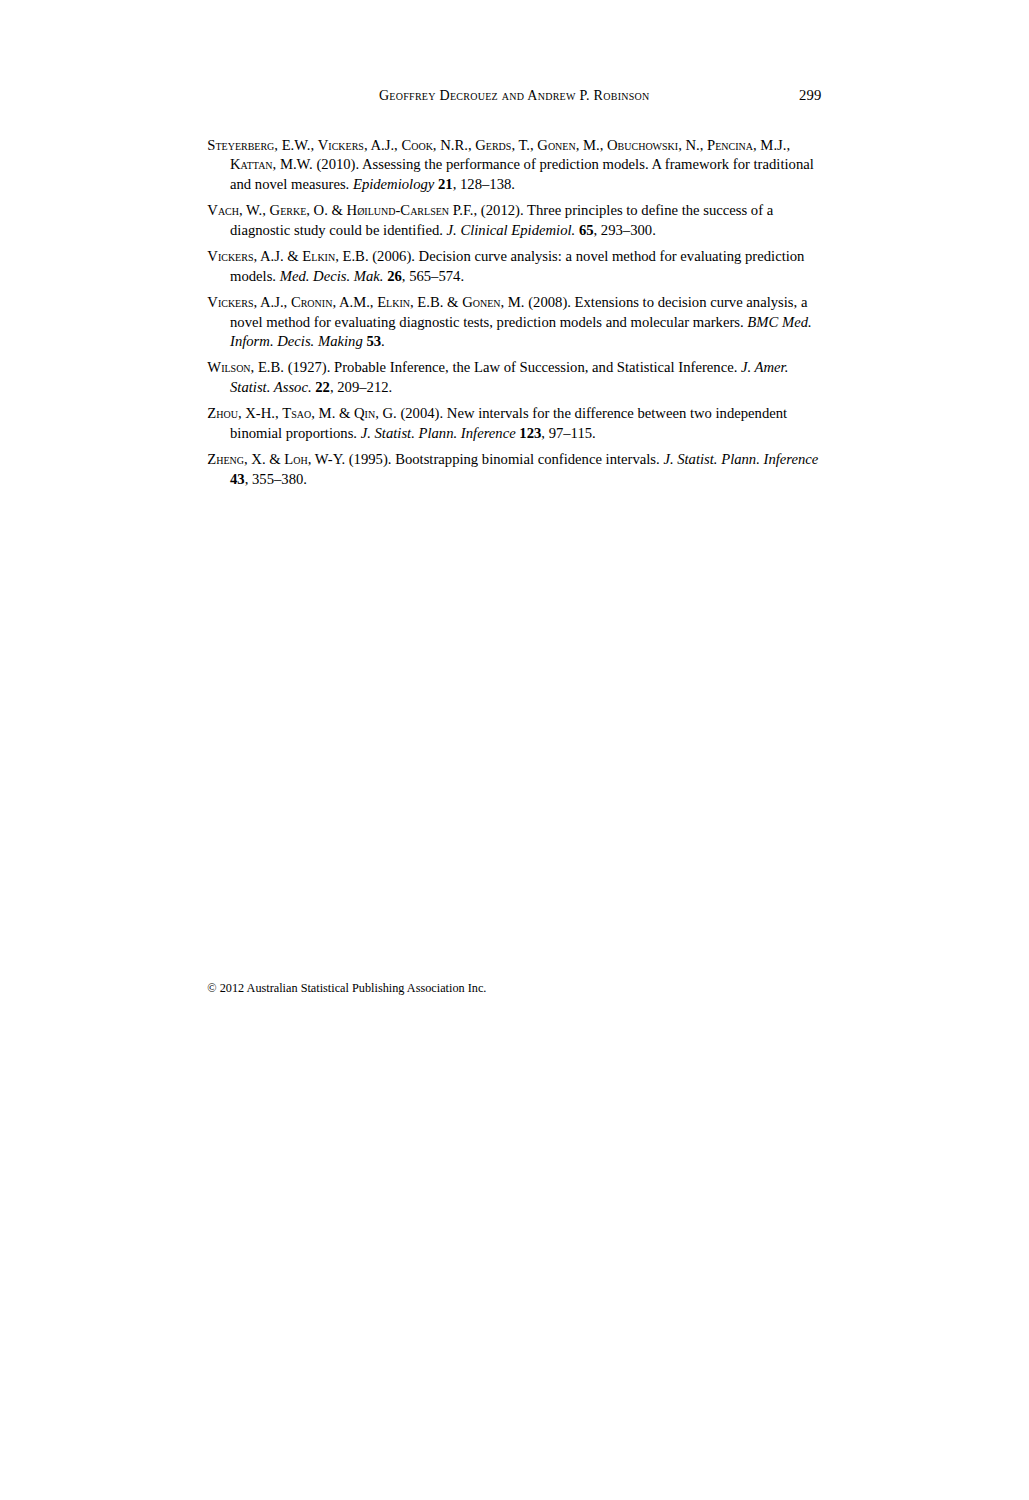Geoffrey Decrouez and Andrew P. Robinson 299
Steyerberg, E.W., Vickers, A.J., Cook, N.R., Gerds, T., Gonen, M., Obuchowski, N., Pencina, M.J., Kattan, M.W. (2010). Assessing the performance of prediction models. A framework for traditional and novel measures. Epidemiology 21, 128–138.
Vach, W., Gerke, O. & Høilund-Carlsen P.F., (2012). Three principles to define the success of a diagnostic study could be identified. J. Clinical Epidemiol. 65, 293–300.
Vickers, A.J. & Elkin, E.B. (2006). Decision curve analysis: a novel method for evaluating prediction models. Med. Decis. Mak. 26, 565–574.
Vickers, A.J., Cronin, A.M., Elkin, E.B. & Gonen, M. (2008). Extensions to decision curve analysis, a novel method for evaluating diagnostic tests, prediction models and molecular markers. BMC Med. Inform. Decis. Making 53.
Wilson, E.B. (1927). Probable Inference, the Law of Succession, and Statistical Inference. J. Amer. Statist. Assoc. 22, 209–212.
Zhou, X-H., Tsao, M. & Qin, G. (2004). New intervals for the difference between two independent binomial proportions. J. Statist. Plann. Inference 123, 97–115.
Zheng, X. & Loh, W-Y. (1995). Bootstrapping binomial confidence intervals. J. Statist. Plann. Inference 43, 355–380.
© 2012 Australian Statistical Publishing Association Inc.